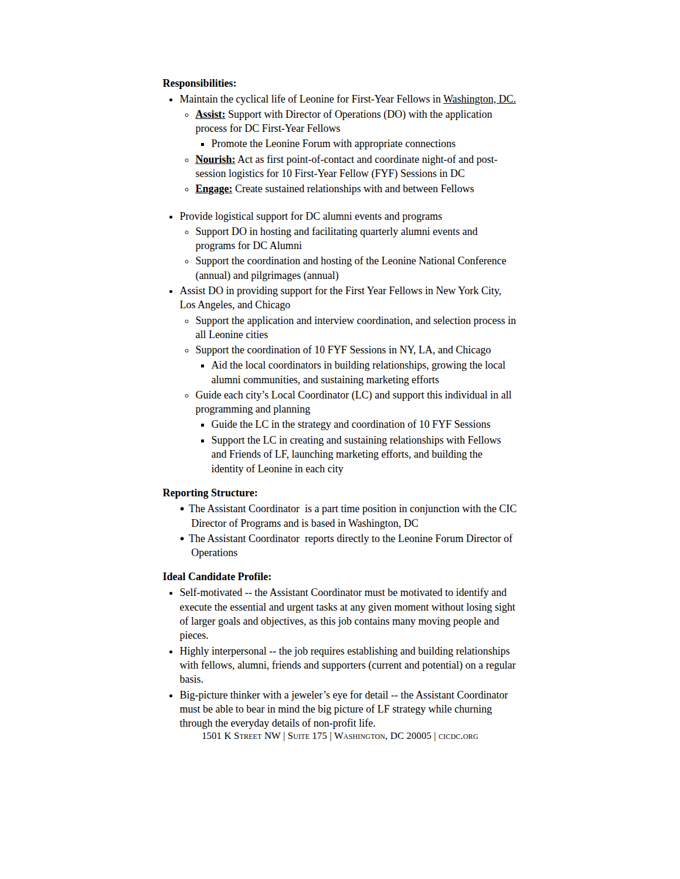Responsibilities:
Maintain the cyclical life of Leonine for First-Year Fellows in Washington, DC.
Assist: Support with Director of Operations (DO) with the application process for DC First-Year Fellows
Promote the Leonine Forum with appropriate connections
Nourish: Act as first point-of-contact and coordinate night-of and post-session logistics for 10 First-Year Fellow (FYF) Sessions in DC
Engage: Create sustained relationships with and between Fellows
Provide logistical support for DC alumni events and programs
Support DO in hosting and facilitating quarterly alumni events and programs for DC Alumni
Support the coordination and hosting of the Leonine National Conference (annual) and pilgrimages (annual)
Assist DO in providing support for the First Year Fellows in New York City, Los Angeles, and Chicago
Support the application and interview coordination, and selection process in all Leonine cities
Support the coordination of 10 FYF Sessions in NY, LA, and Chicago
Aid the local coordinators in building relationships, growing the local alumni communities, and sustaining marketing efforts
Guide each city’s Local Coordinator (LC) and support this individual in all programming and planning
Guide the LC in the strategy and coordination of 10 FYF Sessions
Support the LC in creating and sustaining relationships with Fellows and Friends of LF, launching marketing efforts, and building the identity of Leonine in each city
Reporting Structure:
The Assistant Coordinator is a part time position in conjunction with the CIC Director of Programs and is based in Washington, DC
The Assistant Coordinator reports directly to the Leonine Forum Director of Operations
Ideal Candidate Profile:
Self-motivated -- the Assistant Coordinator must be motivated to identify and execute the essential and urgent tasks at any given moment without losing sight of larger goals and objectives, as this job contains many moving people and pieces.
Highly interpersonal -- the job requires establishing and building relationships with fellows, alumni, friends and supporters (current and potential) on a regular basis.
Big-picture thinker with a jeweler’s eye for detail -- the Assistant Coordinator must be able to bear in mind the big picture of LF strategy while churning through the everyday details of non-profit life.
1501 K Street NW | Suite 175 | Washington, DC 20005 | cicdc.org